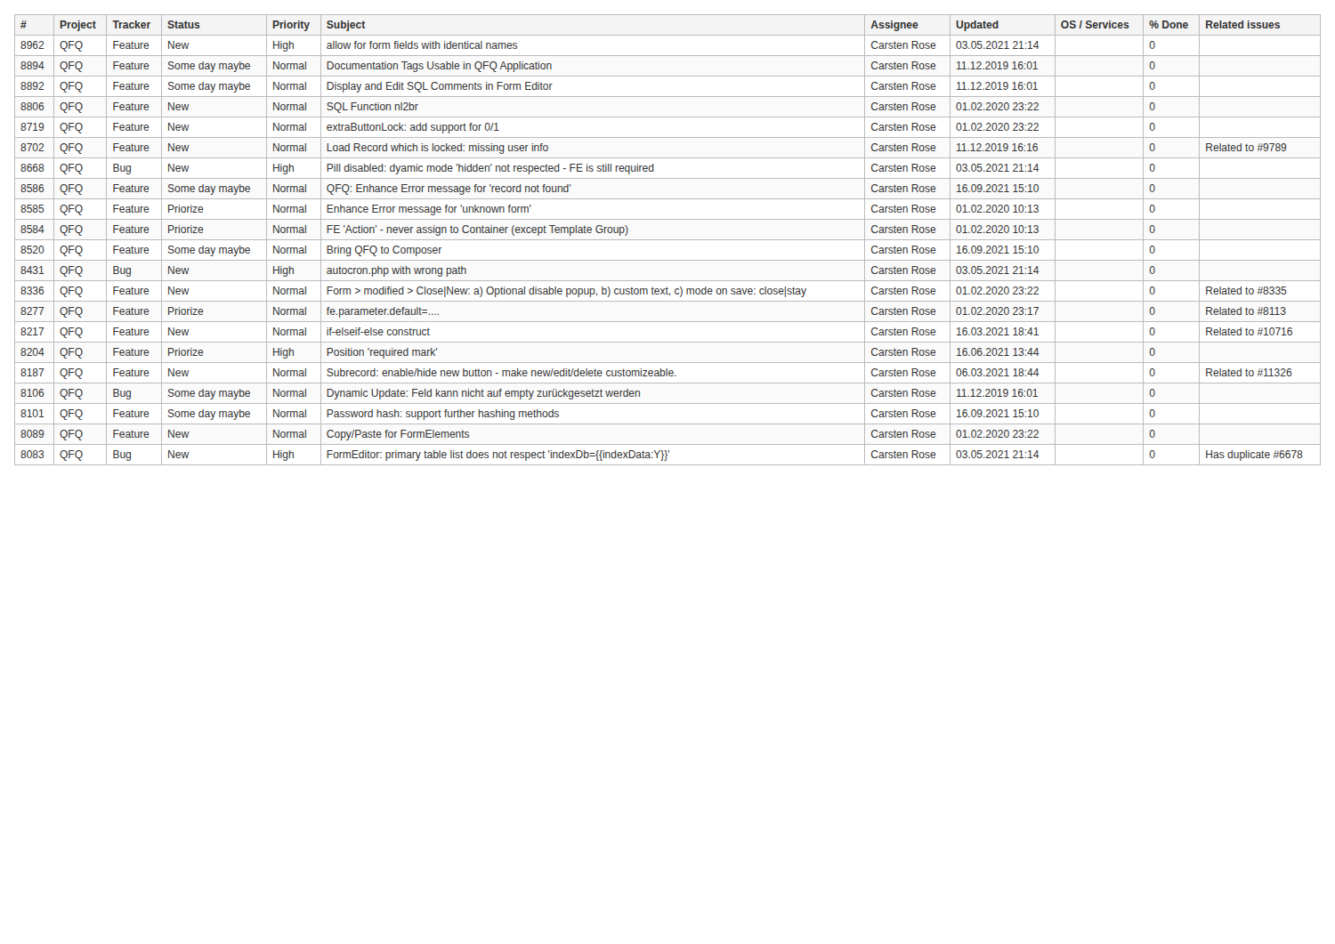| # | Project | Tracker | Status | Priority | Subject | Assignee | Updated | OS / Services | % Done | Related issues |
| --- | --- | --- | --- | --- | --- | --- | --- | --- | --- | --- |
| 8962 | QFQ | Feature | New | High | allow for form fields with identical names | Carsten Rose | 03.05.2021 21:14 | | 0 | |
| 8894 | QFQ | Feature | Some day maybe | Normal | Documentation Tags Usable in QFQ Application | Carsten Rose | 11.12.2019 16:01 | | 0 | |
| 8892 | QFQ | Feature | Some day maybe | Normal | Display and Edit SQL Comments in Form Editor | Carsten Rose | 11.12.2019 16:01 | | 0 | |
| 8806 | QFQ | Feature | New | Normal | SQL Function nl2br | Carsten Rose | 01.02.2020 23:22 | | 0 | |
| 8719 | QFQ | Feature | New | Normal | extraButtonLock: add support for 0/1 | Carsten Rose | 01.02.2020 23:22 | | 0 | |
| 8702 | QFQ | Feature | New | Normal | Load Record which is locked: missing user info | Carsten Rose | 11.12.2019 16:16 | | 0 | Related to #9789 |
| 8668 | QFQ | Bug | New | High | Pill disabled: dyamic mode 'hidden' not respected - FE is still required | Carsten Rose | 03.05.2021 21:14 | | 0 | |
| 8586 | QFQ | Feature | Some day maybe | Normal | QFQ: Enhance Error message for 'record not found' | Carsten Rose | 16.09.2021 15:10 | | 0 | |
| 8585 | QFQ | Feature | Priorize | Normal | Enhance Error message for 'unknown form' | Carsten Rose | 01.02.2020 10:13 | | 0 | |
| 8584 | QFQ | Feature | Priorize | Normal | FE 'Action' - never assign to Container (except Template Group) | Carsten Rose | 01.02.2020 10:13 | | 0 | |
| 8520 | QFQ | Feature | Some day maybe | Normal | Bring QFQ to Composer | Carsten Rose | 16.09.2021 15:10 | | 0 | |
| 8431 | QFQ | Bug | New | High | autocron.php with wrong path | Carsten Rose | 03.05.2021 21:14 | | 0 | |
| 8336 | QFQ | Feature | New | Normal | Form > modified > Close/New: a) Optional disable popup, b) custom text, c) mode on save: close/stay | Carsten Rose | 01.02.2020 23:22 | | 0 | Related to #8335 |
| 8277 | QFQ | Feature | Priorize | Normal | fe.parameter.default=.... | Carsten Rose | 01.02.2020 23:17 | | 0 | Related to #8113 |
| 8217 | QFQ | Feature | New | Normal | if-elseif-else construct | Carsten Rose | 16.03.2021 18:41 | | 0 | Related to #10716 |
| 8204 | QFQ | Feature | Priorize | High | Position 'required mark' | Carsten Rose | 16.06.2021 13:44 | | 0 | |
| 8187 | QFQ | Feature | New | Normal | Subrecord: enable/hide new button - make new/edit/delete customizeable. | Carsten Rose | 06.03.2021 18:44 | | 0 | Related to #11326 |
| 8106 | QFQ | Bug | Some day maybe | Normal | Dynamic Update: Feld kann nicht auf empty zurückgesetzt werden | Carsten Rose | 11.12.2019 16:01 | | 0 | |
| 8101 | QFQ | Feature | Some day maybe | Normal | Password hash: support further hashing methods | Carsten Rose | 16.09.2021 15:10 | | 0 | |
| 8089 | QFQ | Feature | New | Normal | Copy/Paste for FormElements | Carsten Rose | 01.02.2020 23:22 | | 0 | |
| 8083 | QFQ | Bug | New | High | FormEditor: primary table list does not respect 'indexDb={{indexData:Y}}' | Carsten Rose | 03.05.2021 21:14 | | 0 | Has duplicate #6678 |